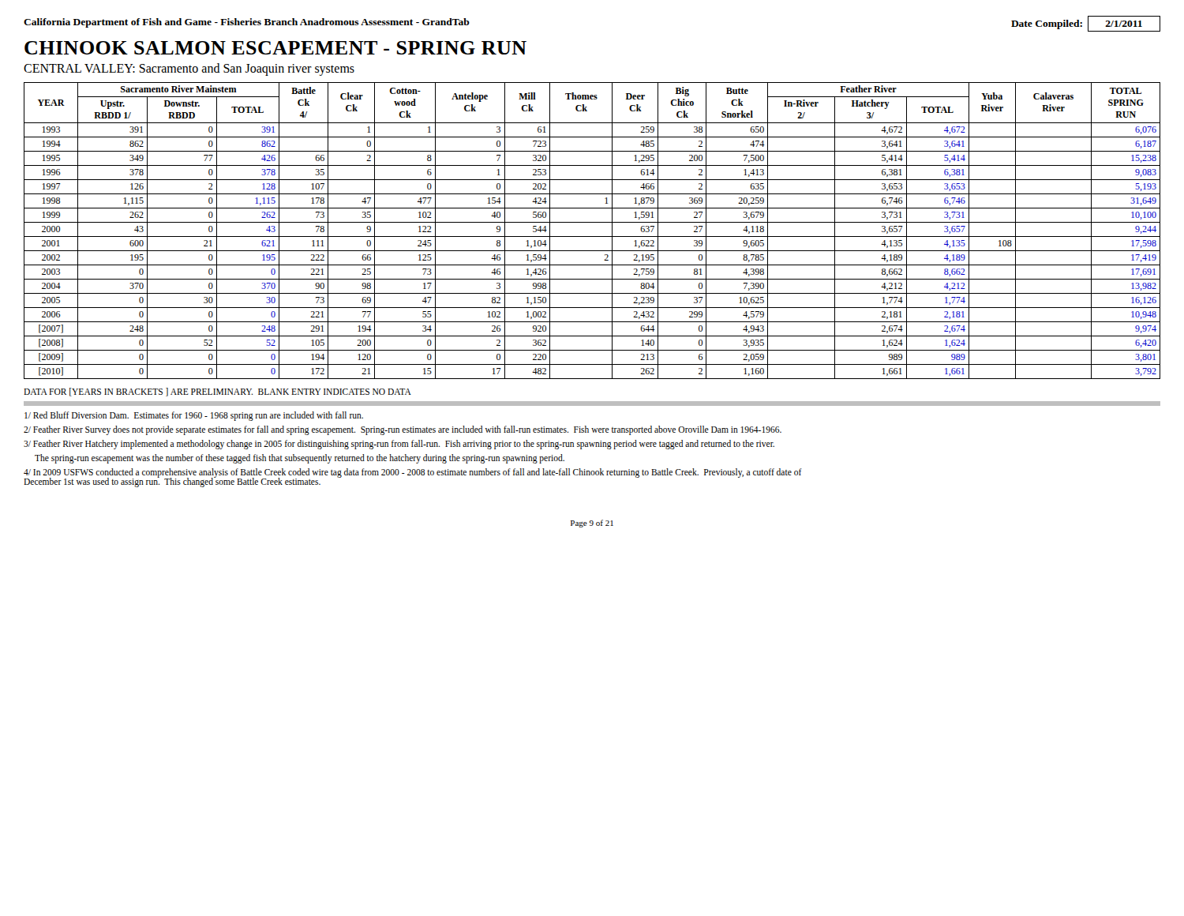California Department of Fish and Game - Fisheries Branch Anadromous Assessment - GrandTab
Date Compiled: 2/1/2011
CHINOOK SALMON ESCAPEMENT - SPRING RUN
CENTRAL VALLEY: Sacramento and San Joaquin river systems
| YEAR | Sacramento River Mainstem | Battle Ck 4/ | Clear Ck | Cotton- wood Ck | Antelope Ck | Mill Ck | Thomes Ck | Deer Ck | Big Chico Ck | Butte Ck Snorkel | Feather River | Yuba River | Calaveras River | TOTAL SPRING RUN |
| --- | --- | --- | --- | --- | --- | --- | --- | --- | --- | --- | --- | --- | --- | --- |
| Upstr. RBDD 1/ | Downstr. RBDD | TOTAL | In-River 2/ | Hatchery 3/ | TOTAL |
| 1993 | 391 | 0 | 391 | | 1 | 1 | 3 | 61 | | 259 | 38 | 650 | | 4,672 | 4,672 | | | 6,076 |
| 1994 | 862 | 0 | 862 | | 0 | | 0 | 723 | | 485 | 2 | 474 | | 3,641 | 3,641 | | | 6,187 |
| 1995 | 349 | 77 | 426 | 66 | 2 | 8 | 7 | 320 | | 1,295 | 200 | 7,500 | | 5,414 | 5,414 | | | 15,238 |
| 1996 | 378 | 0 | 378 | 35 | | 6 | 1 | 253 | | 614 | 2 | 1,413 | | 6,381 | 6,381 | | | 9,083 |
| 1997 | 126 | 2 | 128 | 107 | | 0 | 0 | 202 | | 466 | 2 | 635 | | 3,653 | 3,653 | | | 5,193 |
| 1998 | 1,115 | 0 | 1,115 | 178 | 47 | 477 | 154 | 424 | 1 | 1,879 | 369 | 20,259 | | 6,746 | 6,746 | | | 31,649 |
| 1999 | 262 | 0 | 262 | 73 | 35 | 102 | 40 | 560 | | 1,591 | 27 | 3,679 | | 3,731 | 3,731 | | | 10,100 |
| 2000 | 43 | 0 | 43 | 78 | 9 | 122 | 9 | 544 | | 637 | 27 | 4,118 | | 3,657 | 3,657 | | | 9,244 |
| 2001 | 600 | 21 | 621 | 111 | 0 | 245 | 8 | 1,104 | | 1,622 | 39 | 9,605 | | 4,135 | 4,135 | 108 | | 17,598 |
| 2002 | 195 | 0 | 195 | 222 | 66 | 125 | 46 | 1,594 | 2 | 2,195 | 0 | 8,785 | | 4,189 | 4,189 | | | 17,419 |
| 2003 | 0 | 0 | 0 | 221 | 25 | 73 | 46 | 1,426 | | 2,759 | 81 | 4,398 | | 8,662 | 8,662 | | | 17,691 |
| 2004 | 370 | 0 | 370 | 90 | 98 | 17 | 3 | 998 | | 804 | 0 | 7,390 | | 4,212 | 4,212 | | | 13,982 |
| 2005 | 0 | 30 | 30 | 73 | 69 | 47 | 82 | 1,150 | | 2,239 | 37 | 10,625 | | 1,774 | 1,774 | | | 16,126 |
| 2006 | 0 | 0 | 0 | 221 | 77 | 55 | 102 | 1,002 | | 2,432 | 299 | 4,579 | | 2,181 | 2,181 | | | 10,948 |
| [2007] | 248 | 0 | 248 | 291 | 194 | 34 | 26 | 920 | | 644 | 0 | 4,943 | | 2,674 | 2,674 | | | 9,974 |
| [2008] | 0 | 52 | 52 | 105 | 200 | 0 | 2 | 362 | | 140 | 0 | 3,935 | | 1,624 | 1,624 | | | 6,420 |
| [2009] | 0 | 0 | 0 | 194 | 120 | 0 | 0 | 220 | | 213 | 6 | 2,059 | | 989 | 989 | | | 3,801 |
| [2010] | 0 | 0 | 0 | 172 | 21 | 15 | 17 | 482 | | 262 | 2 | 1,160 | | 1,661 | 1,661 | | | 3,792 |
DATA FOR [YEARS IN BRACKETS ] ARE PRELIMINARY. BLANK ENTRY INDICATES NO DATA
1/ Red Bluff Diversion Dam. Estimates for 1960 - 1968 spring run are included with fall run.
2/ Feather River Survey does not provide separate estimates for fall and spring escapement. Spring-run estimates are included with fall-run estimates. Fish were transported above Oroville Dam in 1964-1966.
3/ Feather River Hatchery implemented a methodology change in 2005 for distinguishing spring-run from fall-run. Fish arriving prior to the spring-run spawning period were tagged and returned to the river.
The spring-run escapement was the number of these tagged fish that subsequently returned to the hatchery during the spring-run spawning period.
4/ In 2009 USFWS conducted a comprehensive analysis of Battle Creek coded wire tag data from 2000 - 2008 to estimate numbers of fall and late-fall Chinook returning to Battle Creek. Previously, a cutoff date of
December 1st was used to assign run. This changed some Battle Creek estimates.
Page 9 of 21